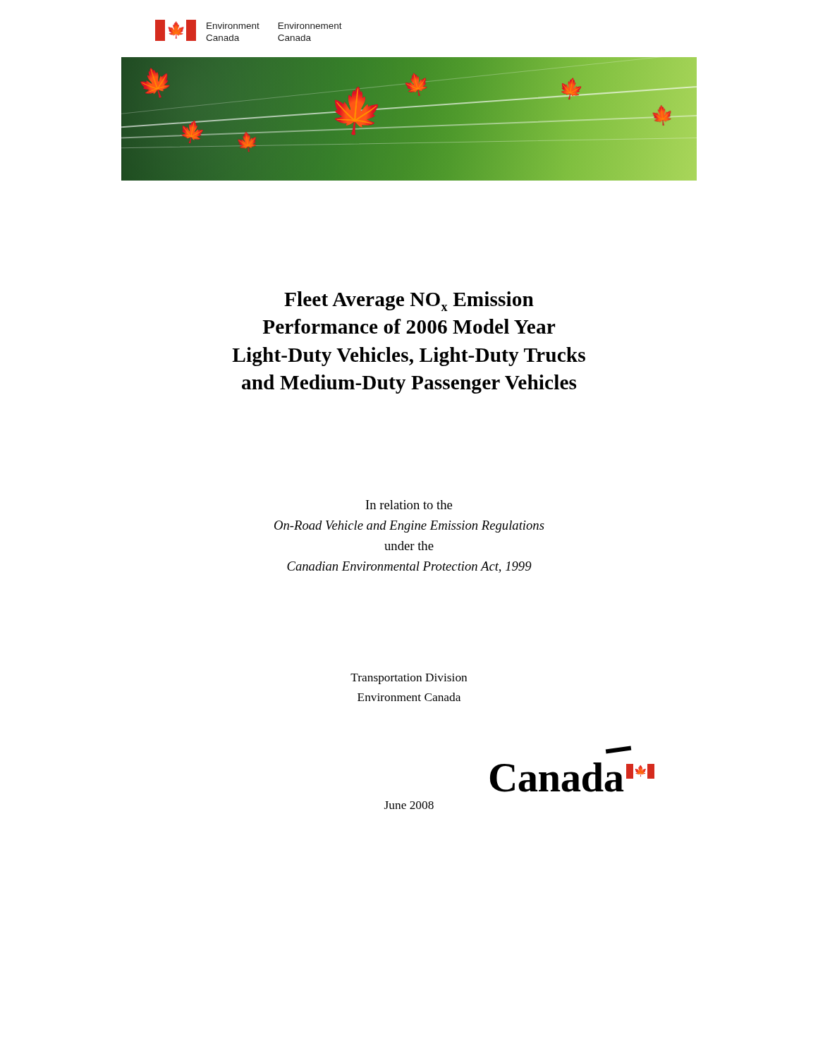🍁
Environment Canada
Environnement Canada
🍁 🍁 🍁 🍁 🍁 🍁 🍁
Fleet Average NOx Emission
Performance of 2006 Model Year
Light-Duty Vehicles, Light-Duty Trucks
and Medium-Duty Passenger Vehicles
In relation to the
On-Road Vehicle and Engine Emission Regulations
under the
Canadian Environmental Protection Act, 1999
Transportation Division
Environment Canada
June 2008
Canada
🍁